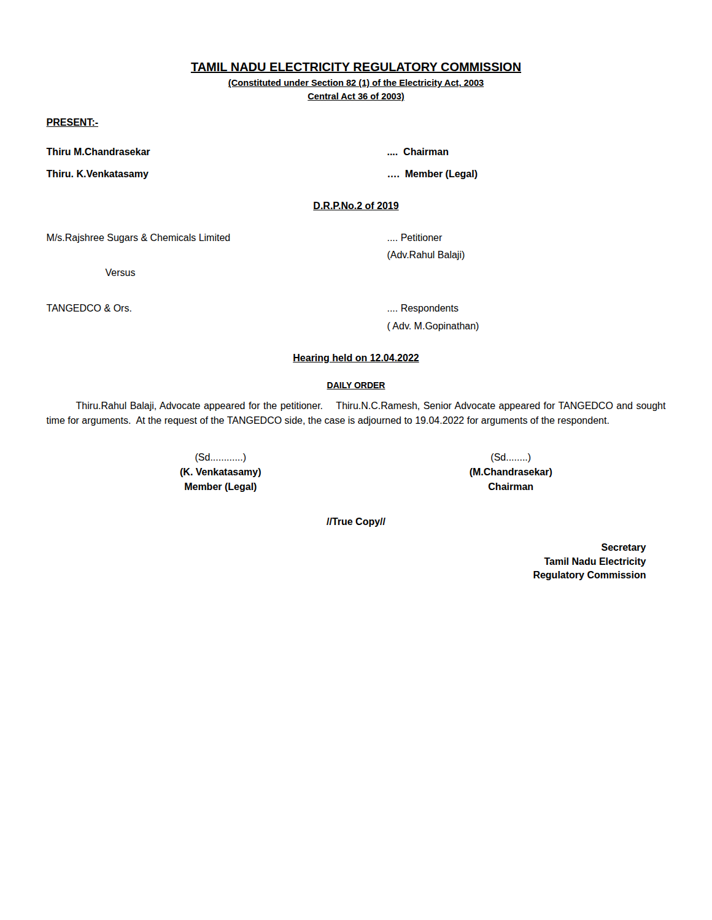TAMIL NADU ELECTRICITY REGULATORY COMMISSION
(Constituted under Section 82 (1) of the Electricity Act, 2003
Central Act 36 of 2003)
PRESENT:-
| Thiru M.Chandrasekar | .... Chairman |
| Thiru. K.Venkatasamy | …. Member (Legal) |
D.R.P.No.2 of 2019
| M/s.Rajshree Sugars & Chemicals Limited | .... Petitioner |
| | (Adv.Rahul Balaji) |
| Versus | |
| TANGEDCO & Ors. | .... Respondents |
| | ( Adv. M.Gopinathan) |
Hearing held on 12.04.2022
DAILY ORDER
Thiru.Rahul Balaji, Advocate appeared for the petitioner. Thiru.N.C.Ramesh, Senior Advocate appeared for TANGEDCO and sought time for arguments. At the request of the TANGEDCO side, the case is adjourned to 19.04.2022 for arguments of the respondent.
| (Sd............) (K. Venkatasamy) Member (Legal) | (Sd........) (M.Chandrasekar) Chairman |
//True Copy//
Secretary
Tamil Nadu Electricity
Regulatory Commission